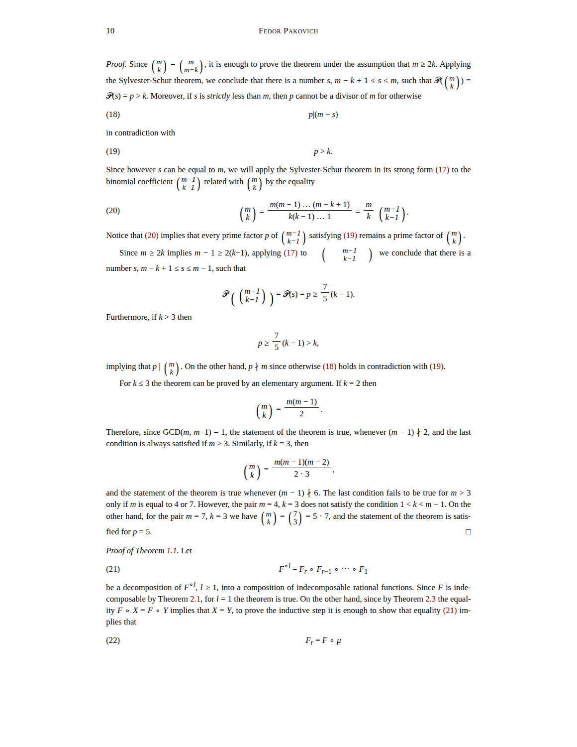10 Fedor Pakovich
Proof. Since (mk) = (mm−k), it is enough to prove the theorem under the assumption that m ≥ 2k. Applying the Sylvester-Schur theorem, we conclude that there is a number s, m − k + 1 ≤ s ≤ m, such that 𝒫((mk)) = 𝒫(s) = p > k. Moreover, if s is strictly less than m, then p cannot be a divisor of m for otherwise
(18) p|(m − s)
in contradiction with
(19) p > k.
Since however s can be equal to m, we will apply the Sylvester-Schur theorem in its strong form (17) to the binomial coefficient (m−1 k−1) related with (mk) by the equality
(20) (mk) = m(m − 1) … (m − k + 1) k(k − 1) … 1 = mk (m−1 k−1).
Notice that (20) implies that every prime factor p of (m−1 k−1) satisfying (19) remains a prime factor of (mk).
Since m ≥ 2k implies m − 1 ≥ 2(k−1), applying (17) to (m−1 k−1) we conclude that there is a number s, m − k + 1 ≤ s ≤ m − 1, such that
𝒫 ( (m−1 k−1) ) = 𝒫(s) = p ≥ 75(k − 1).
Furthermore, if k > 3 then
p ≥ 75(k − 1) > k,
implying that p | (mk). On the other hand, p ∤ m since otherwise (18) holds in contradiction with (19).
For k ≤ 3 the theorem can be proved by an elementary argument. If k = 2 then
(mk) = m(m − 1) 2.
Therefore, since GCD(m, m−1) = 1, the statement of the theorem is true, whenever (m − 1) ∤ 2, and the last condition is always satisfied if m > 3. Similarly, if k = 3, then
(mk) = m(m − 1)(m − 2) 2 · 3,
and the statement of the theorem is true whenever (m − 1) ∤ 6. The last condition fails to be true for m > 3 only if m is equal to 4 or 7. However, the pair m = 4, k = 3 does not satisfy the condition 1 < k < m − 1. On the other hand, for the pair m = 7, k = 3 we have (mk) = (73) = 5 · 7, and the statement of the theorem is satisfied for p = 5. □
Proof of Theorem 1.1. Let
(21) F∘l = Fr ∘ Fr−1 ∘ ··· ∘ F1
be a decomposition of F∘l, l ≥ 1, into a composition of indecomposable rational functions. Since F is indecomposable by Theorem 2.1, for l = 1 the theorem is true. On the other hand, since by Theorem 2.3 the equality F ∘ X = F ∘ Y implies that X = Y, to prove the inductive step it is enough to show that equality (21) implies that
(22) Fr = F ∘ μ